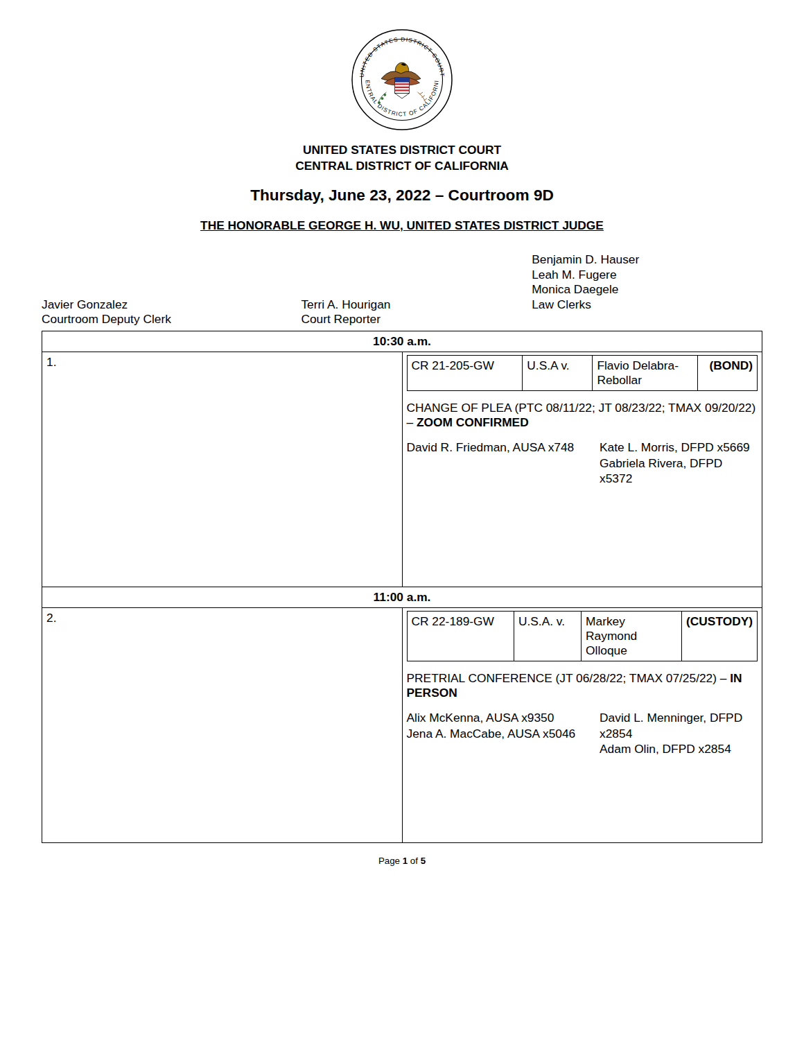UNITED STATES DISTRICT COURT CENTRAL DISTRICT OF CALIFORNIA
UNITED STATES DISTRICT COURT
CENTRAL DISTRICT OF CALIFORNIA
Thursday, June 23, 2022 – Courtroom 9D
THE HONORABLE GEORGE H. WU, UNITED STATES DISTRICT JUDGE
| | | Benjamin D. Hauser Leah M. Fugere Monica Daegele |
| Javier Gonzalez | Terri A. Hourigan | Law Clerks |
| Courtroom Deputy Clerk | Court Reporter | |
| 10:30 a.m. |
| 1. | / CR 21-205-GW / U.S.A v. / Flavio Delabra-Rebollar / (BOND) / CHANGE OF PLEA (PTC 08/11/22; JT 08/23/22; TMAX 09/20/22) – ZOOM CONFIRMED David R. Friedman, AUSA x748 Kate L. Morris, DFPD x5669 Gabriela Rivera, DFPD x5372 |
| 11:00 a.m. |
| 2. | / CR 22-189-GW / U.S.A. v. / Markey Raymond Olloque / (CUSTODY) / PRETRIAL CONFERENCE (JT 06/28/22; TMAX 07/25/22) – IN PERSON Alix McKenna, AUSA x9350 Jena A. MacCabe, AUSA x5046 David L. Menninger, DFPD x2854 Adam Olin, DFPD x2854 |
Page 1 of 5